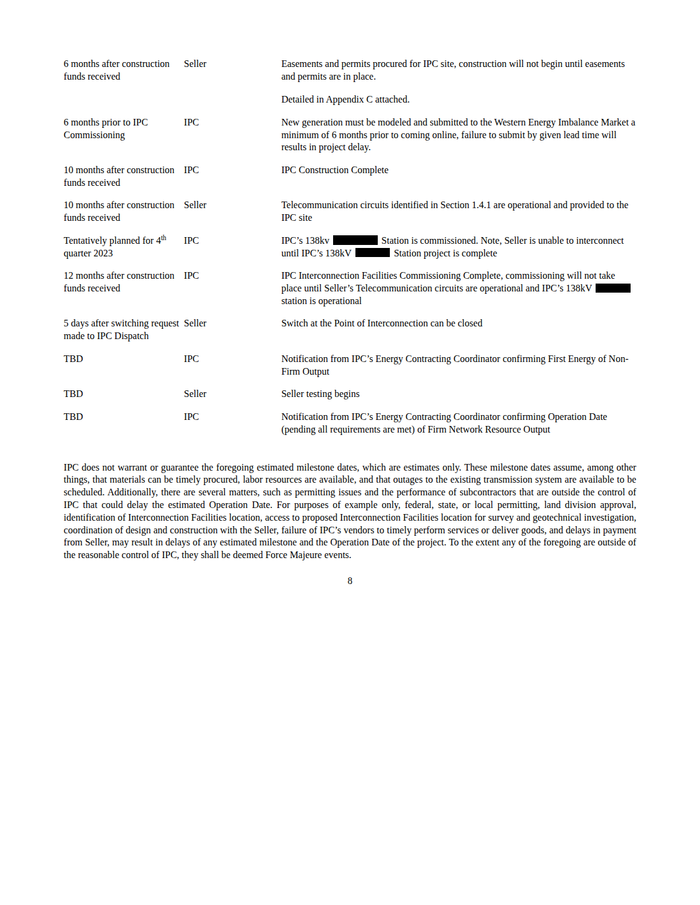| 6 months after construction funds received | Seller | Easements and permits procured for IPC site, construction will not begin until easements and permits are in place. Detailed in Appendix C attached. |
| 6 months prior to IPC Commissioning | IPC | New generation must be modeled and submitted to the Western Energy Imbalance Market a minimum of 6 months prior to coming online, failure to submit by given lead time will results in project delay. |
| 10 months after construction funds received | IPC | IPC Construction Complete |
| 10 months after construction funds received | Seller | Telecommunication circuits identified in Section 1.4.1 are operational and provided to the IPC site |
| Tentatively planned for 4 th quarter 2023 | IPC | IPC’s 138kv Station is commissioned. Note, Seller is unable to interconnect until IPC’s 138kV Station project is complete |
| 12 months after construction funds received | IPC | IPC Interconnection Facilities Commissioning Complete, commissioning will not take place until Seller’s Telecommunication circuits are operational and IPC’s 138kV station is operational |
| 5 days after switching request made to IPC Dispatch | Seller | Switch at the Point of Interconnection can be closed |
| TBD | IPC | Notification from IPC’s Energy Contracting Coordinator confirming First Energy of Non-Firm Output |
| TBD | Seller | Seller testing begins |
| TBD | IPC | Notification from IPC’s Energy Contracting Coordinator confirming Operation Date (pending all requirements are met) of Firm Network Resource Output |
IPC does not warrant or guarantee the foregoing estimated milestone dates, which are estimates only. These milestone dates assume, among other things, that materials can be timely procured, labor resources are available, and that outages to the existing transmission system are available to be scheduled. Additionally, there are several matters, such as permitting issues and the performance of subcontractors that are outside the control of IPC that could delay the estimated Operation Date. For purposes of example only, federal, state, or local permitting, land division approval, identification of Interconnection Facilities location, access to proposed Interconnection Facilities location for survey and geotechnical investigation, coordination of design and construction with the Seller, failure of IPC’s vendors to timely perform services or deliver goods, and delays in payment from Seller, may result in delays of any estimated milestone and the Operation Date of the project. To the extent any of the foregoing are outside of the reasonable control of IPC, they shall be deemed Force Majeure events.
8